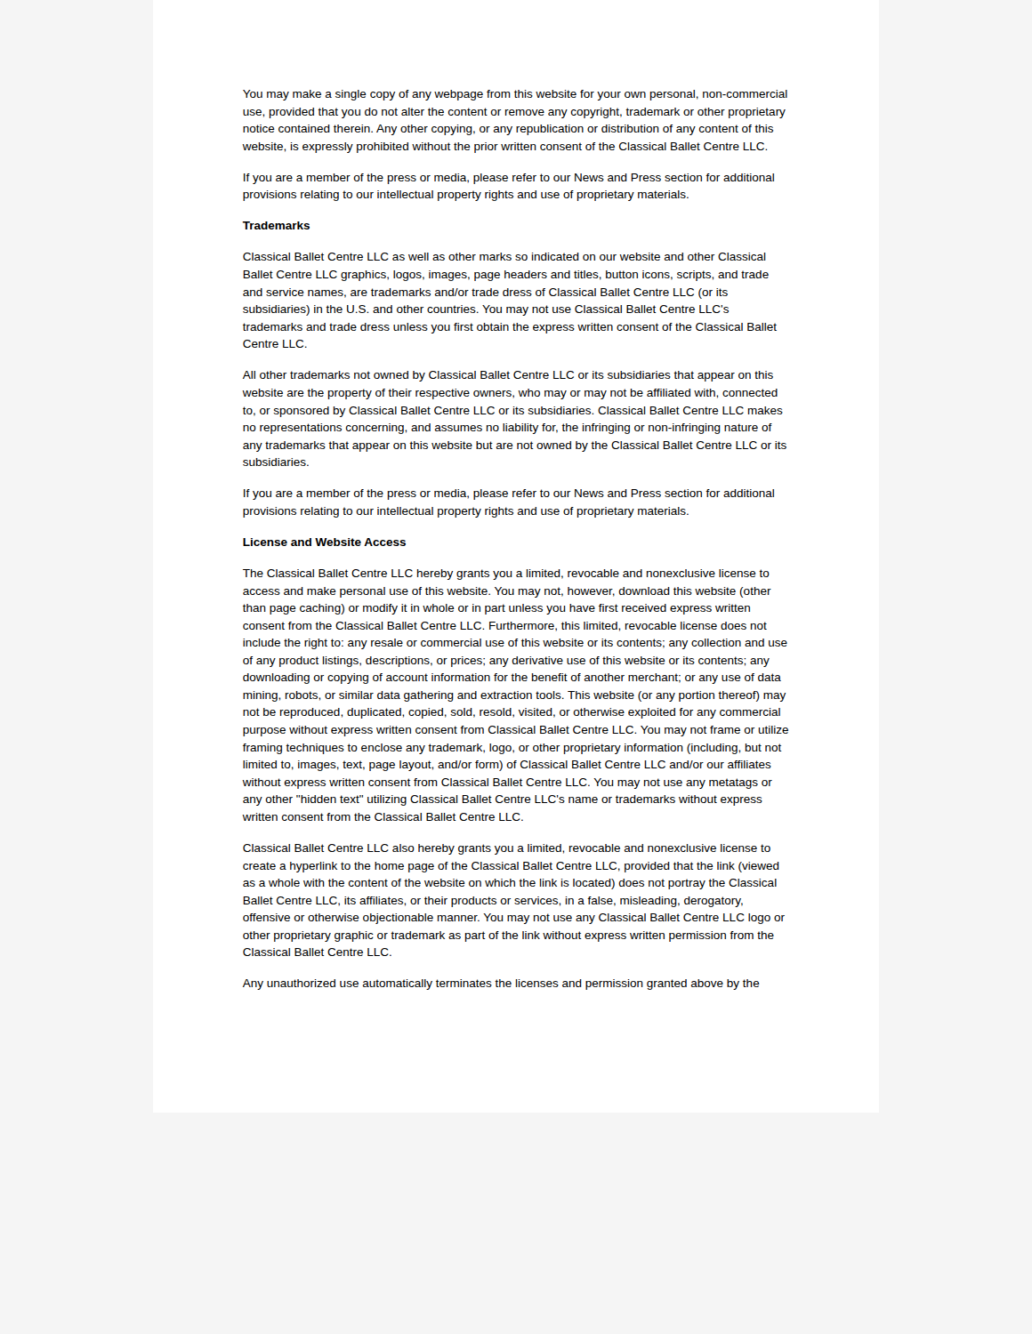You may make a single copy of any webpage from this website for your own personal, non-commercial use, provided that you do not alter the content or remove any copyright, trademark or other proprietary notice contained therein. Any other copying, or any republication or distribution of any content of this website, is expressly prohibited without the prior written consent of the Classical Ballet Centre LLC.
If you are a member of the press or media, please refer to our News and Press section for additional provisions relating to our intellectual property rights and use of proprietary materials.
Trademarks
Classical Ballet Centre LLC as well as other marks so indicated on our website and other Classical Ballet Centre LLC graphics, logos, images, page headers and titles, button icons, scripts, and trade and service names, are trademarks and/or trade dress of Classical Ballet Centre LLC (or its subsidiaries) in the U.S. and other countries. You may not use Classical Ballet Centre LLC's trademarks and trade dress unless you first obtain the express written consent of the Classical Ballet Centre LLC.
All other trademarks not owned by Classical Ballet Centre LLC or its subsidiaries that appear on this website are the property of their respective owners, who may or may not be affiliated with, connected to, or sponsored by Classical Ballet Centre LLC or its subsidiaries. Classical Ballet Centre LLC makes no representations concerning, and assumes no liability for, the infringing or non-infringing nature of any trademarks that appear on this website but are not owned by the Classical Ballet Centre LLC or its subsidiaries.
If you are a member of the press or media, please refer to our News and Press section for additional provisions relating to our intellectual property rights and use of proprietary materials.
License and Website Access
The Classical Ballet Centre LLC hereby grants you a limited, revocable and nonexclusive license to access and make personal use of this website. You may not, however, download this website (other than page caching) or modify it in whole or in part unless you have first received express written consent from the Classical Ballet Centre LLC. Furthermore, this limited, revocable license does not include the right to: any resale or commercial use of this website or its contents; any collection and use of any product listings, descriptions, or prices; any derivative use of this website or its contents; any downloading or copying of account information for the benefit of another merchant; or any use of data mining, robots, or similar data gathering and extraction tools. This website (or any portion thereof) may not be reproduced, duplicated, copied, sold, resold, visited, or otherwise exploited for any commercial purpose without express written consent from Classical Ballet Centre LLC. You may not frame or utilize framing techniques to enclose any trademark, logo, or other proprietary information (including, but not limited to, images, text, page layout, and/or form) of Classical Ballet Centre LLC and/or our affiliates without express written consent from Classical Ballet Centre LLC. You may not use any metatags or any other "hidden text" utilizing Classical Ballet Centre LLC's name or trademarks without express written consent from the Classical Ballet Centre LLC.
Classical Ballet Centre LLC also hereby grants you a limited, revocable and nonexclusive license to create a hyperlink to the home page of the Classical Ballet Centre LLC, provided that the link (viewed as a whole with the content of the website on which the link is located) does not portray the Classical Ballet Centre LLC, its affiliates, or their products or services, in a false, misleading, derogatory, offensive or otherwise objectionable manner. You may not use any Classical Ballet Centre LLC logo or other proprietary graphic or trademark as part of the link without express written permission from the Classical Ballet Centre LLC.
Any unauthorized use automatically terminates the licenses and permission granted above by the